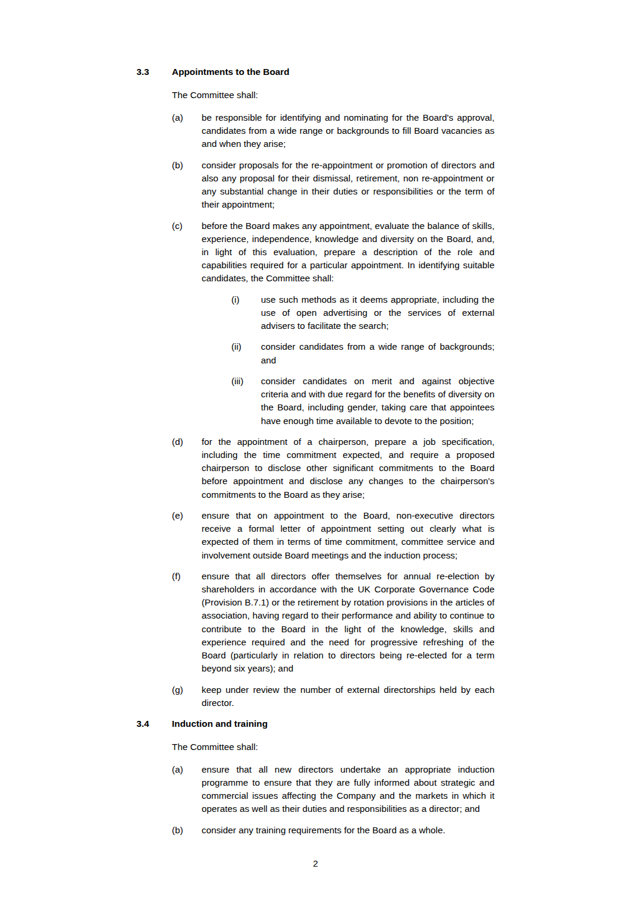3.3
Appointments to the Board
The Committee shall:
(a)
be responsible for identifying and nominating for the Board's approval, candidates from a wide range or backgrounds to fill Board vacancies as and when they arise;
(b)
consider proposals for the re-appointment or promotion of directors and also any proposal for their dismissal, retirement, non re-appointment or any substantial change in their duties or responsibilities or the term of their appointment;
(c)
before the Board makes any appointment, evaluate the balance of skills, experience, independence, knowledge and diversity on the Board, and, in light of this evaluation, prepare a description of the role and capabilities required for a particular appointment. In identifying suitable candidates, the Committee shall:
(i)
use such methods as it deems appropriate, including the use of open advertising or the services of external advisers to facilitate the search;
(ii)
consider candidates from a wide range of backgrounds; and
(iii)
consider candidates on merit and against objective criteria and with due regard for the benefits of diversity on the Board, including gender, taking care that appointees have enough time available to devote to the position;
(d)
for the appointment of a chairperson, prepare a job specification, including the time commitment expected, and require a proposed chairperson to disclose other significant commitments to the Board before appointment and disclose any changes to the chairperson's commitments to the Board as they arise;
(e)
ensure that on appointment to the Board, non-executive directors receive a formal letter of appointment setting out clearly what is expected of them in terms of time commitment, committee service and involvement outside Board meetings and the induction process;
(f)
ensure that all directors offer themselves for annual re-election by shareholders in accordance with the UK Corporate Governance Code (Provision B.7.1) or the retirement by rotation provisions in the articles of association, having regard to their performance and ability to continue to contribute to the Board in the light of the knowledge, skills and experience required and the need for progressive refreshing of the Board (particularly in relation to directors being re-elected for a term beyond six years); and
(g)
keep under review the number of external directorships held by each director.
3.4
Induction and training
The Committee shall:
(a)
ensure that all new directors undertake an appropriate induction programme to ensure that they are fully informed about strategic and commercial issues affecting the Company and the markets in which it operates as well as their duties and responsibilities as a director; and
(b)
consider any training requirements for the Board as a whole.
2